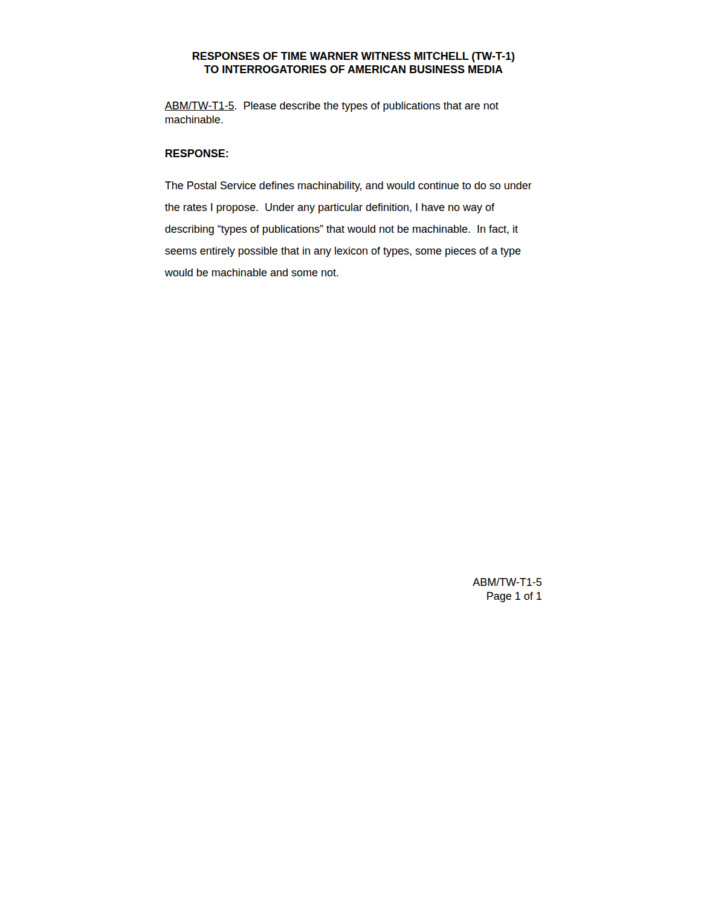RESPONSES OF TIME WARNER WITNESS MITCHELL (TW-T-1) TO INTERROGATORIES OF AMERICAN BUSINESS MEDIA
ABM/TW-T1-5. Please describe the types of publications that are not machinable.
RESPONSE:
The Postal Service defines machinability, and would continue to do so under the rates I propose. Under any particular definition, I have no way of describing “types of publications” that would not be machinable. In fact, it seems entirely possible that in any lexicon of types, some pieces of a type would be machinable and some not.
ABM/TW-T1-5 Page 1 of 1